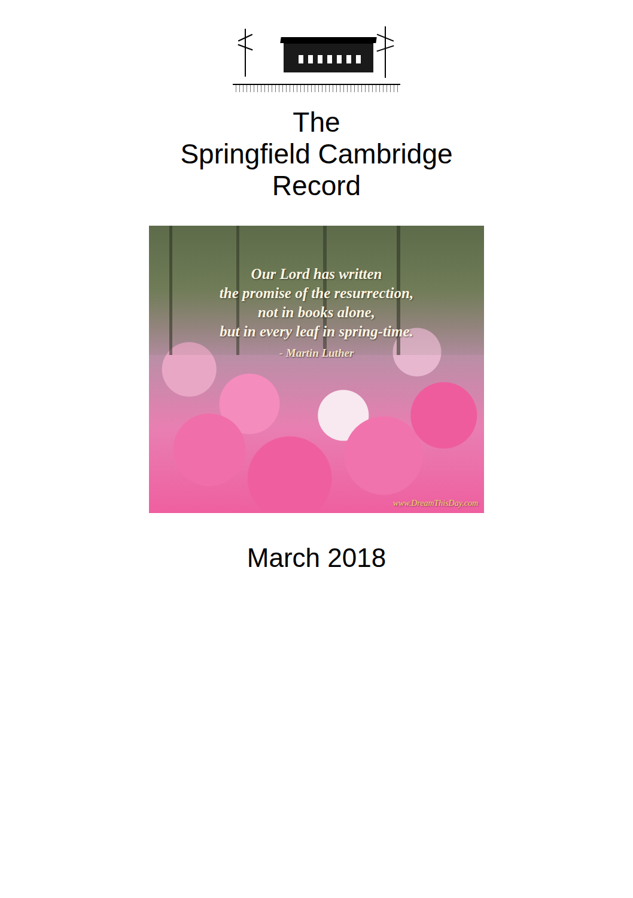The
Springfield Cambridge
Record
Our Lord has written
the promise of the resurrection,
not in books alone,
but in every leaf in spring-time.
- Martin Luther
www.DreamThisDay.com
March 2018